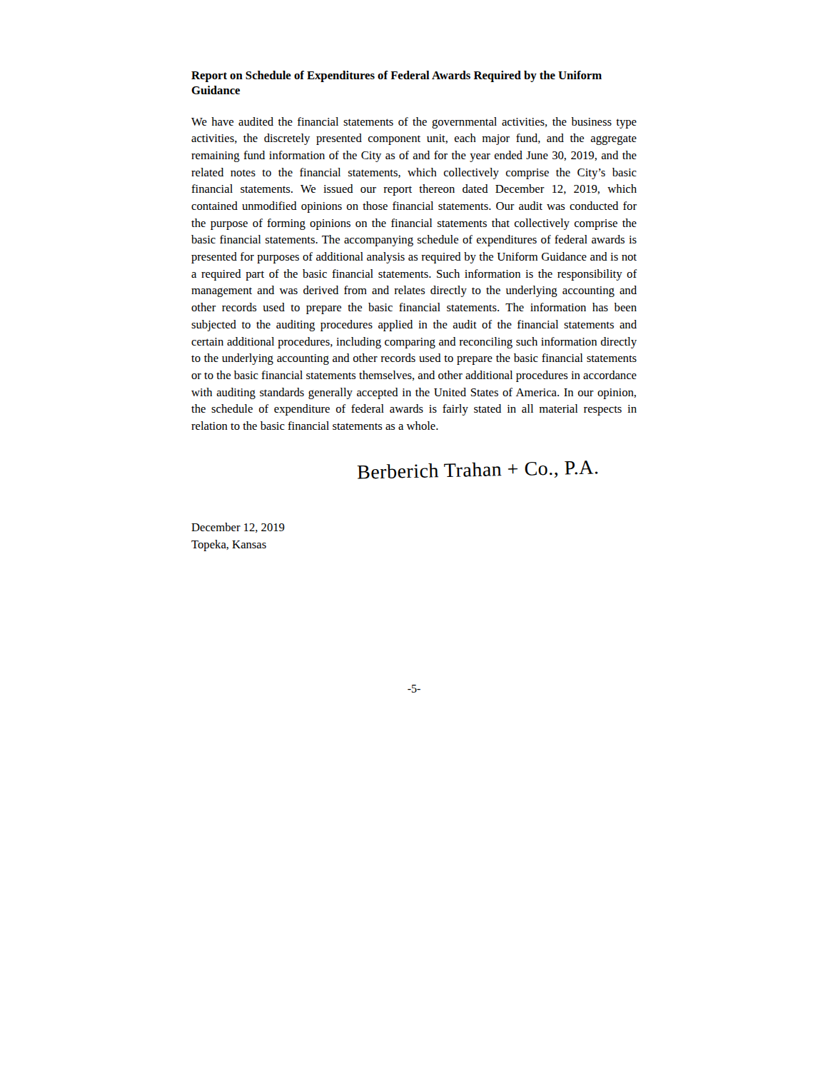Report on Schedule of Expenditures of Federal Awards Required by the Uniform Guidance
We have audited the financial statements of the governmental activities, the business type activities, the discretely presented component unit, each major fund, and the aggregate remaining fund information of the City as of and for the year ended June 30, 2019, and the related notes to the financial statements, which collectively comprise the City’s basic financial statements. We issued our report thereon dated December 12, 2019, which contained unmodified opinions on those financial statements. Our audit was conducted for the purpose of forming opinions on the financial statements that collectively comprise the basic financial statements. The accompanying schedule of expenditures of federal awards is presented for purposes of additional analysis as required by the Uniform Guidance and is not a required part of the basic financial statements. Such information is the responsibility of management and was derived from and relates directly to the underlying accounting and other records used to prepare the basic financial statements. The information has been subjected to the auditing procedures applied in the audit of the financial statements and certain additional procedures, including comparing and reconciling such information directly to the underlying accounting and other records used to prepare the basic financial statements or to the basic financial statements themselves, and other additional procedures in accordance with auditing standards generally accepted in the United States of America. In our opinion, the schedule of expenditure of federal awards is fairly stated in all material respects in relation to the basic financial statements as a whole.
Berberich Trahan + Co., P.A.
December 12, 2019
Topeka, Kansas
-5-